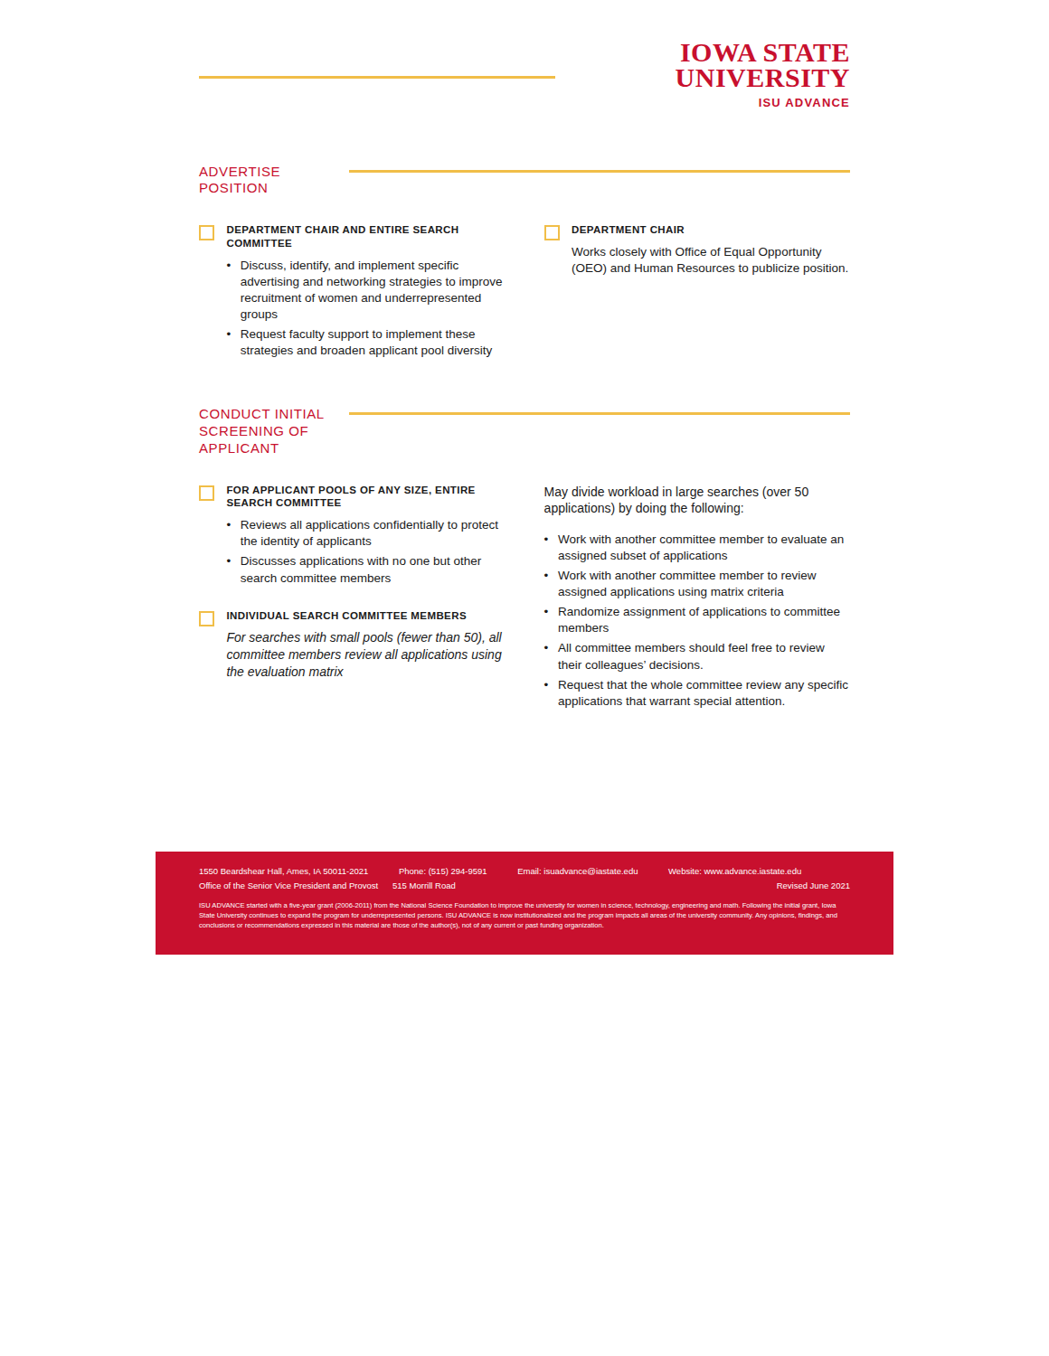IOWA STATE UNIVERSITY ISU ADVANCE
Advertise
Position
Department Chair and Entire Search Committee
Discuss, identify, and implement specific advertising and networking strategies to improve recruitment of women and underrepresented groups
Request faculty support to implement these strategies and broaden applicant pool diversity
Department Chair
Works closely with Office of Equal Opportunity (OEO) and Human Resources to publicize position.
Conduct Initial
Screening of
Applicant
For Applicant Pools of Any Size, Entire Search Committee
Reviews all applications confidentially to protect the identity of applicants
Discusses applications with no one but other search committee members
Individual Search Committee Members
For searches with small pools (fewer than 50), all committee members review all applications using the evaluation matrix
May divide workload in large searches (over 50 applications) by doing the following:
Work with another committee member to evaluate an assigned subset of applications
Work with another committee member to review assigned applications using matrix criteria
Randomize assignment of applications to committee members
All committee members should feel free to review their colleagues’ decisions.
Request that the whole committee review any specific applications that warrant special attention.
1550 Beardshear Hall, Ames, IA 50011-2021
Phone: (515) 294-9591
Email: isuadvance@iastate.edu
Website: www.advance.iastate.edu
Office of the Senior Vice President and Provost 515 Morrill Road
Revised June 2021
ISU ADVANCE started with a five-year grant (2006-2011) from the National Science Foundation to improve the university for women in science, technology, engineering and math. Following the initial grant, Iowa State University continues to expand the program for underrepresented persons. ISU ADVANCE is now institutionalized and the program impacts all areas of the university community. Any opinions, findings, and conclusions or recommendations expressed in this material are those of the author(s), not of any current or past funding organization.